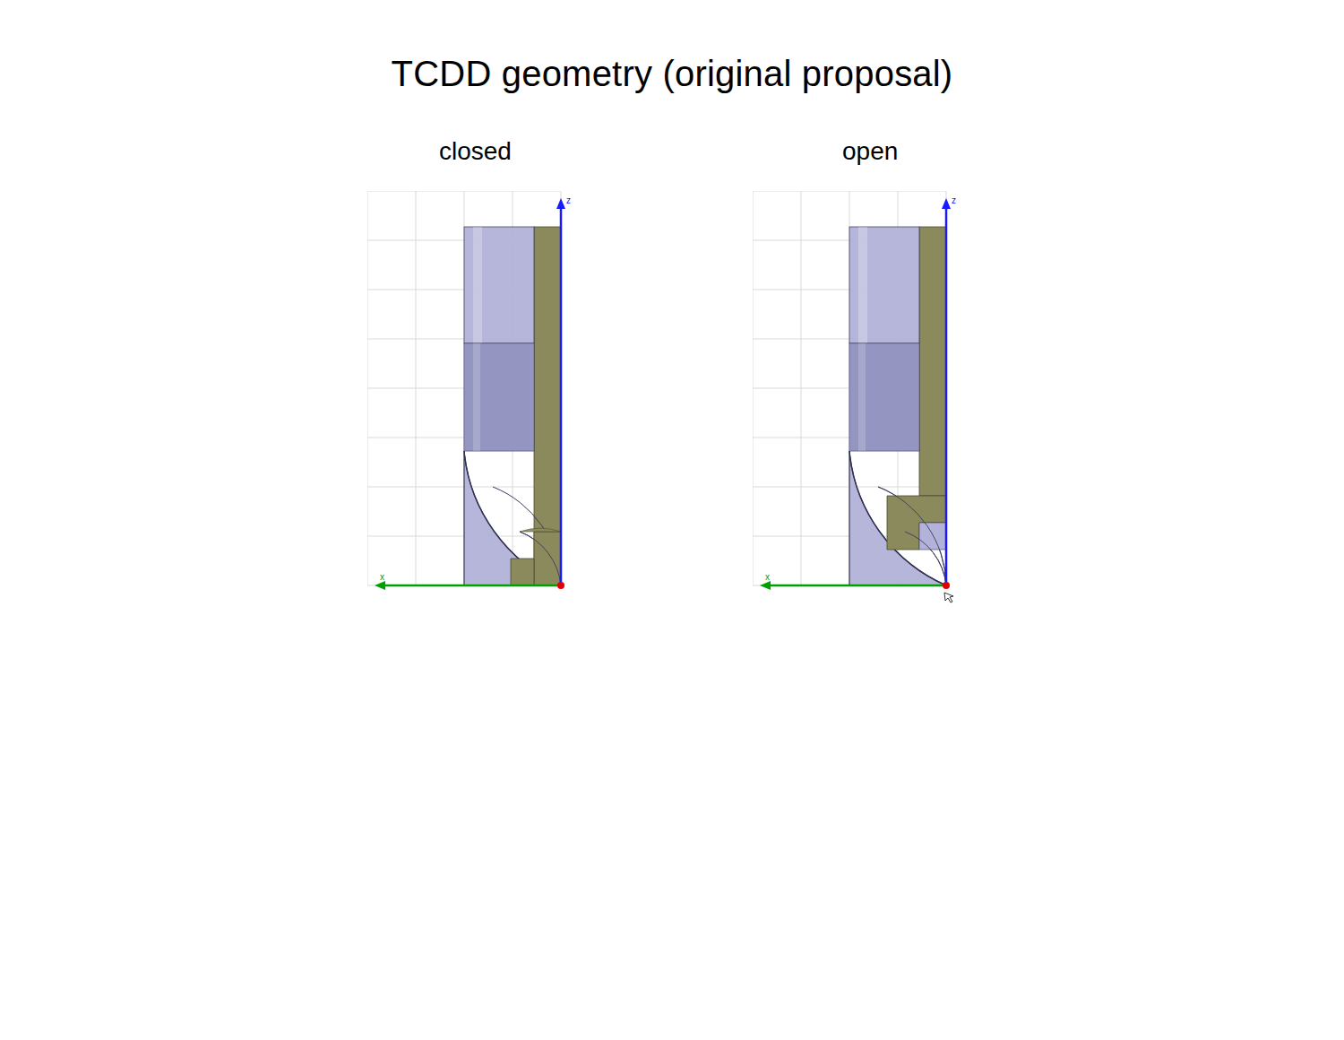TCDD geometry (original proposal)
closed
open
Closed TCDD geometry cross-section Quarter cross-section drawing showing nested arcs and rectangular blocks, with x axis to the left and z axis upward. z x
Open TCDD geometry cross-section Quarter cross-section drawing showing nested arcs and rectangular blocks with the inner olive region retracted, with x axis to the left and z axis upward. z x